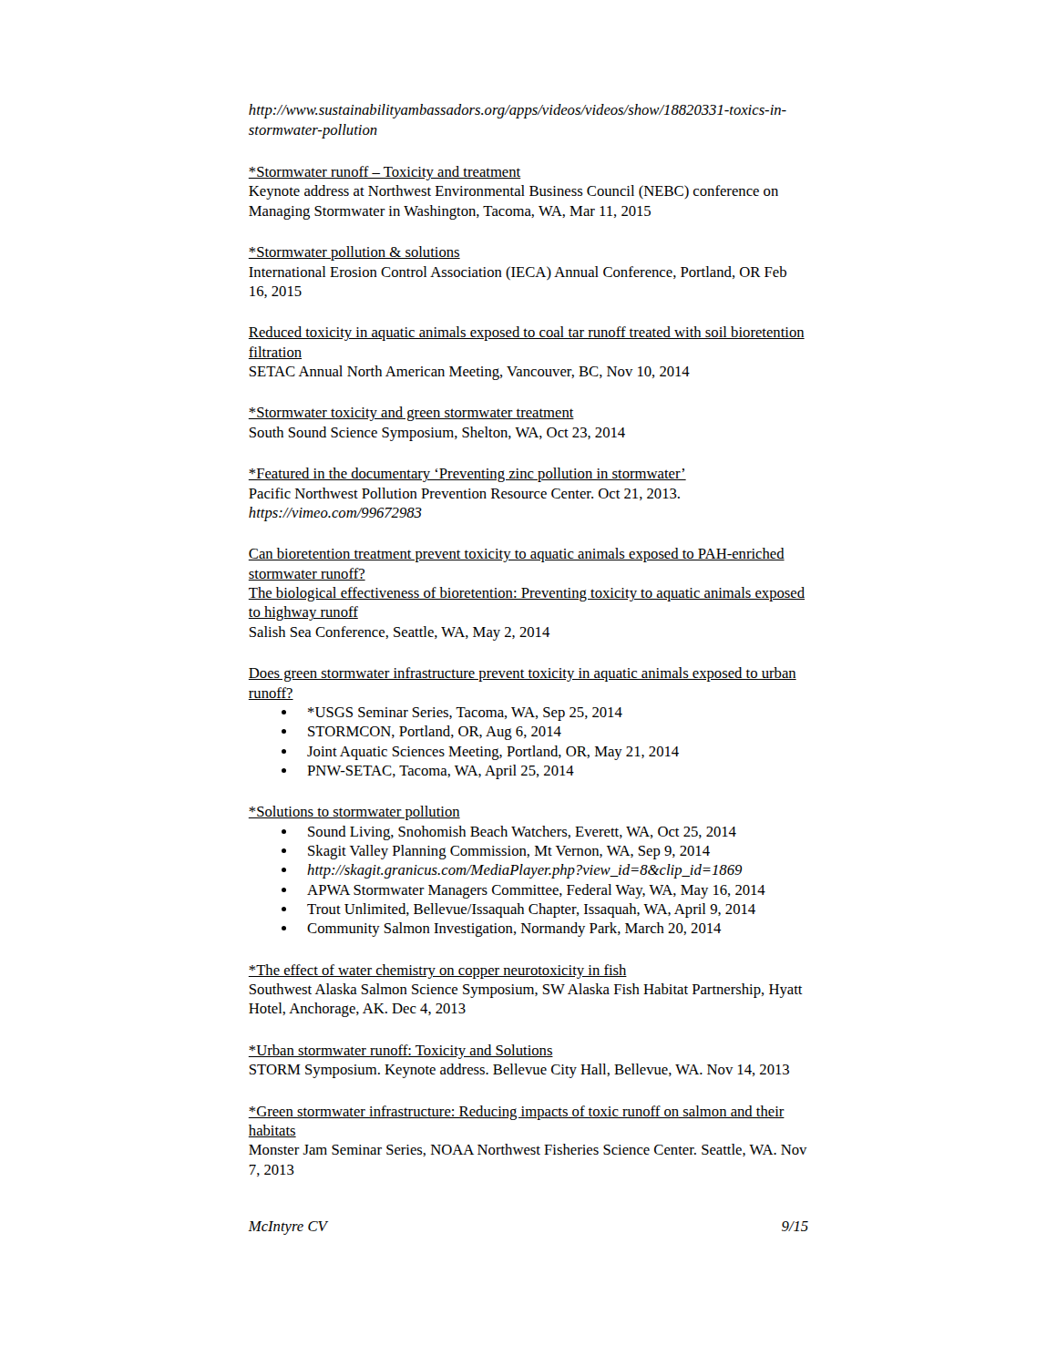http://www.sustainabilityambassadors.org/apps/videos/videos/show/18820331-toxics-in-stormwater-pollution
*Stormwater runoff – Toxicity and treatment
Keynote address at Northwest Environmental Business Council (NEBC) conference on Managing Stormwater in Washington, Tacoma, WA, Mar 11, 2015
*Stormwater pollution & solutions
International Erosion Control Association (IECA) Annual Conference, Portland, OR Feb 16, 2015
Reduced toxicity in aquatic animals exposed to coal tar runoff treated with soil bioretention filtration
SETAC Annual North American Meeting, Vancouver, BC, Nov 10, 2014
*Stormwater toxicity and green stormwater treatment
South Sound Science Symposium, Shelton, WA, Oct 23, 2014
*Featured in the documentary ‘Preventing zinc pollution in stormwater’
Pacific Northwest Pollution Prevention Resource Center. Oct 21, 2013. https://vimeo.com/99672983
Can bioretention treatment prevent toxicity to aquatic animals exposed to PAH-enriched stormwater runoff?
The biological effectiveness of bioretention: Preventing toxicity to aquatic animals exposed to highway runoff
Salish Sea Conference, Seattle, WA, May 2, 2014
Does green stormwater infrastructure prevent toxicity in aquatic animals exposed to urban runoff?
*USGS Seminar Series, Tacoma, WA, Sep 25, 2014
STORMCON, Portland, OR, Aug 6, 2014
Joint Aquatic Sciences Meeting, Portland, OR, May 21, 2014
PNW-SETAC, Tacoma, WA, April 25, 2014
*Solutions to stormwater pollution
Sound Living, Snohomish Beach Watchers, Everett, WA, Oct 25, 2014
Skagit Valley Planning Commission, Mt Vernon, WA, Sep 9, 2014
http://skagit.granicus.com/MediaPlayer.php?view_id=8&clip_id=1869
APWA Stormwater Managers Committee, Federal Way, WA, May 16, 2014
Trout Unlimited, Bellevue/Issaquah Chapter, Issaquah, WA, April 9, 2014
Community Salmon Investigation, Normandy Park, March 20, 2014
*The effect of water chemistry on copper neurotoxicity in fish
Southwest Alaska Salmon Science Symposium, SW Alaska Fish Habitat Partnership, Hyatt Hotel, Anchorage, AK. Dec 4, 2013
*Urban stormwater runoff: Toxicity and Solutions
STORM Symposium. Keynote address. Bellevue City Hall, Bellevue, WA. Nov 14, 2013
*Green stormwater infrastructure: Reducing impacts of toxic runoff on salmon and their habitats
Monster Jam Seminar Series, NOAA Northwest Fisheries Science Center. Seattle, WA. Nov 7, 2013
McIntyre CV 9/15